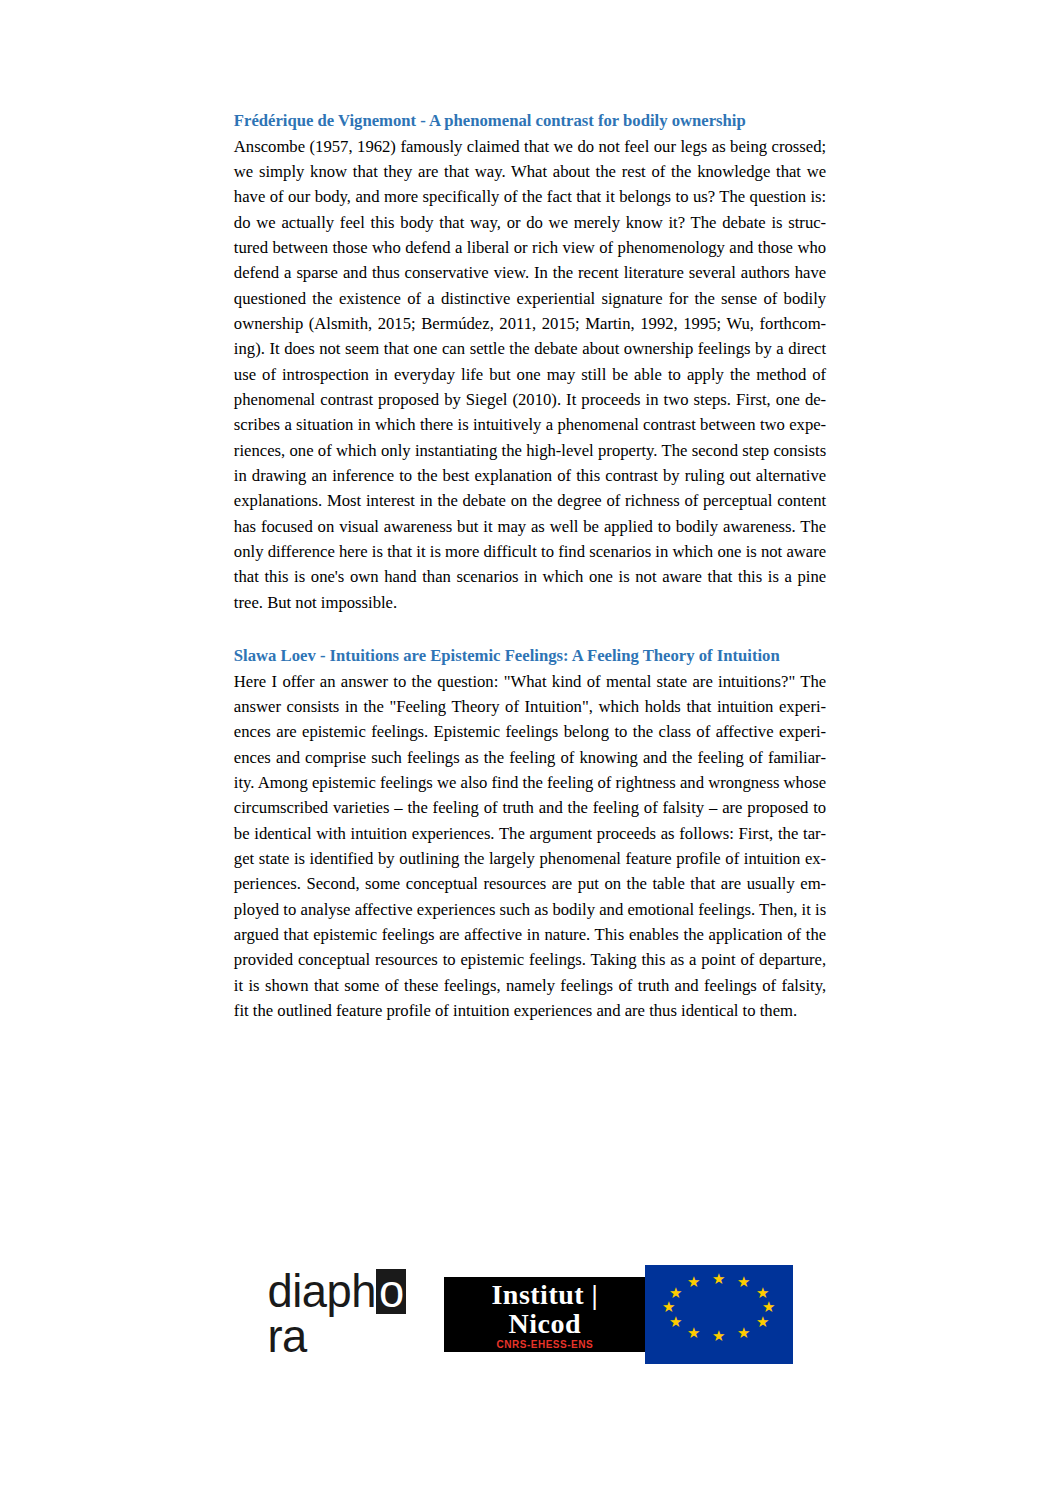Frédérique de Vignemont - A phenomenal contrast for bodily ownership
Anscombe (1957, 1962) famously claimed that we do not feel our legs as being crossed; we simply know that they are that way. What about the rest of the knowledge that we have of our body, and more specifically of the fact that it belongs to us? The question is: do we actually feel this body that way, or do we merely know it? The debate is structured between those who defend a liberal or rich view of phenomenology and those who defend a sparse and thus conservative view. In the recent literature several authors have questioned the existence of a distinctive experiential signature for the sense of bodily ownership (Alsmith, 2015; Bermúdez, 2011, 2015; Martin, 1992, 1995; Wu, forthcoming). It does not seem that one can settle the debate about ownership feelings by a direct use of introspection in everyday life but one may still be able to apply the method of phenomenal contrast proposed by Siegel (2010). It proceeds in two steps. First, one describes a situation in which there is intuitively a phenomenal contrast between two experiences, one of which only instantiating the high-level property. The second step consists in drawing an inference to the best explanation of this contrast by ruling out alternative explanations. Most interest in the debate on the degree of richness of perceptual content has focused on visual awareness but it may as well be applied to bodily awareness. The only difference here is that it is more difficult to find scenarios in which one is not aware that this is one's own hand than scenarios in which one is not aware that this is a pine tree. But not impossible.
Slawa Loev - Intuitions are Epistemic Feelings: A Feeling Theory of Intuition
Here I offer an answer to the question: "What kind of mental state are intuitions?" The answer consists in the "Feeling Theory of Intuition", which holds that intuition experiences are epistemic feelings. Epistemic feelings belong to the class of affective experiences and comprise such feelings as the feeling of knowing and the feeling of familiarity. Among epistemic feelings we also find the feeling of rightness and wrongness whose circumscribed varieties – the feeling of truth and the feeling of falsity – are proposed to be identical with intuition experiences. The argument proceeds as follows: First, the target state is identified by outlining the largely phenomenal feature profile of intuition experiences. Second, some conceptual resources are put on the table that are usually employed to analyse affective experiences such as bodily and emotional feelings. Then, it is argued that epistemic feelings are affective in nature. This enables the application of the provided conceptual resources to epistemic feelings. Taking this as a point of departure, it is shown that some of these feelings, namely feelings of truth and feelings of falsity, fit the outlined feature profile of intuition experiences and are thus identical to them.
diaphora
Institut | Nicod
CNRS-EHESS-ENS
★ ★ ★ ★ ★ ★ ★ ★ ★ ★ ★ ★